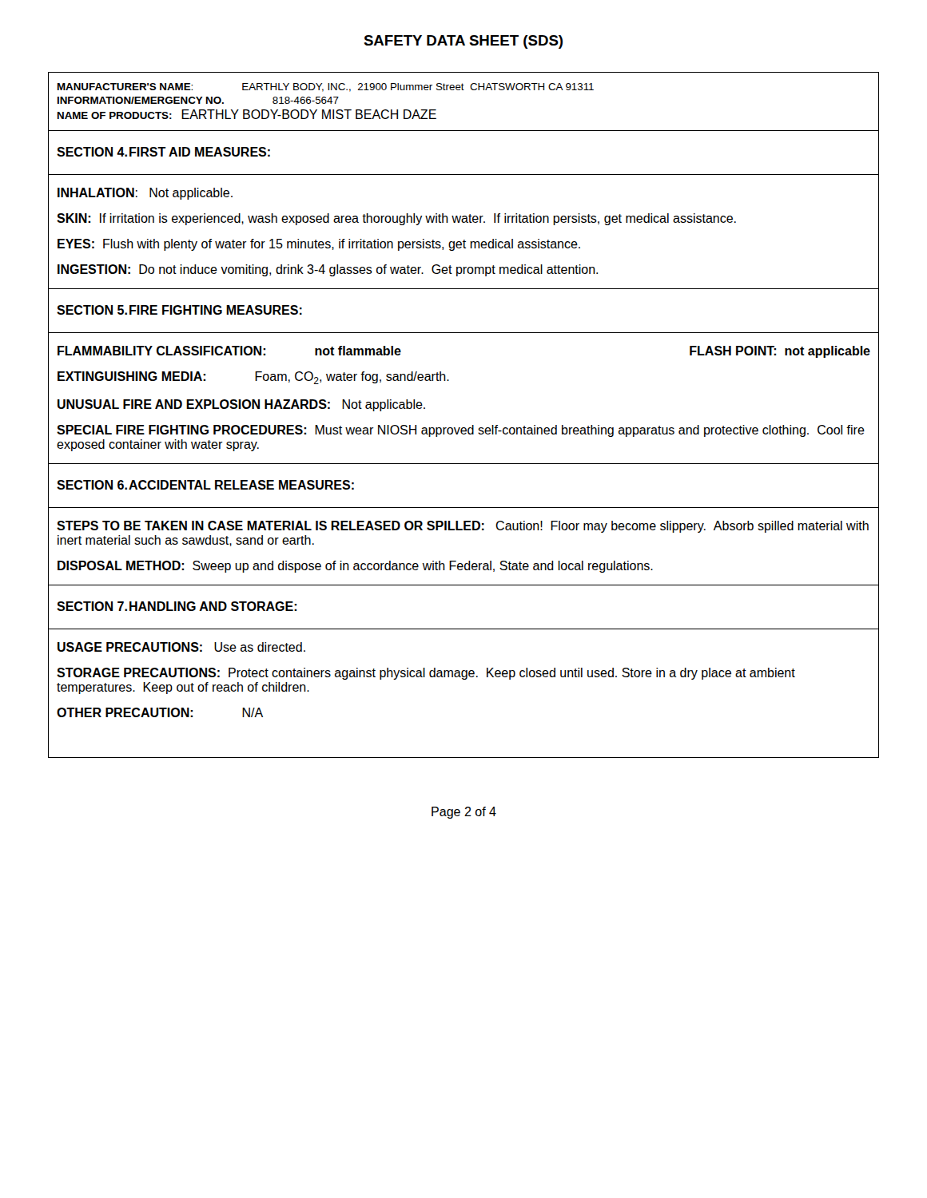SAFETY DATA SHEET (SDS)
MANUFACTURER'S NAME: EARTHLY BODY, INC., 21900 Plummer Street CHATSWORTH CA 91311
INFORMATION/EMERGENCY NO. 818-466-5647
NAME OF PRODUCTS: EARTHLY BODY-BODY MIST BEACH DAZE
SECTION 4. FIRST AID MEASURES:
INHALATION: Not applicable.
SKIN: If irritation is experienced, wash exposed area thoroughly with water. If irritation persists, get medical assistance.
EYES: Flush with plenty of water for 15 minutes, if irritation persists, get medical assistance.
INGESTION: Do not induce vomiting, drink 3-4 glasses of water. Get prompt medical attention.
SECTION 5. FIRE FIGHTING MEASURES:
FLAMMABILITY CLASSIFICATION: not flammable FLASH POINT: not applicable
EXTINGUISHING MEDIA: Foam, CO2, water fog, sand/earth.
UNUSUAL FIRE AND EXPLOSION HAZARDS: Not applicable.
SPECIAL FIRE FIGHTING PROCEDURES: Must wear NIOSH approved self-contained breathing apparatus and protective clothing. Cool fire exposed container with water spray.
SECTION 6. ACCIDENTAL RELEASE MEASURES:
STEPS TO BE TAKEN IN CASE MATERIAL IS RELEASED OR SPILLED: Caution! Floor may become slippery. Absorb spilled material with inert material such as sawdust, sand or earth.
DISPOSAL METHOD: Sweep up and dispose of in accordance with Federal, State and local regulations.
SECTION 7. HANDLING AND STORAGE:
USAGE PRECAUTIONS: Use as directed.
STORAGE PRECAUTIONS: Protect containers against physical damage. Keep closed until used. Store in a dry place at ambient temperatures. Keep out of reach of children.
OTHER PRECAUTION: N/A
Page 2 of 4